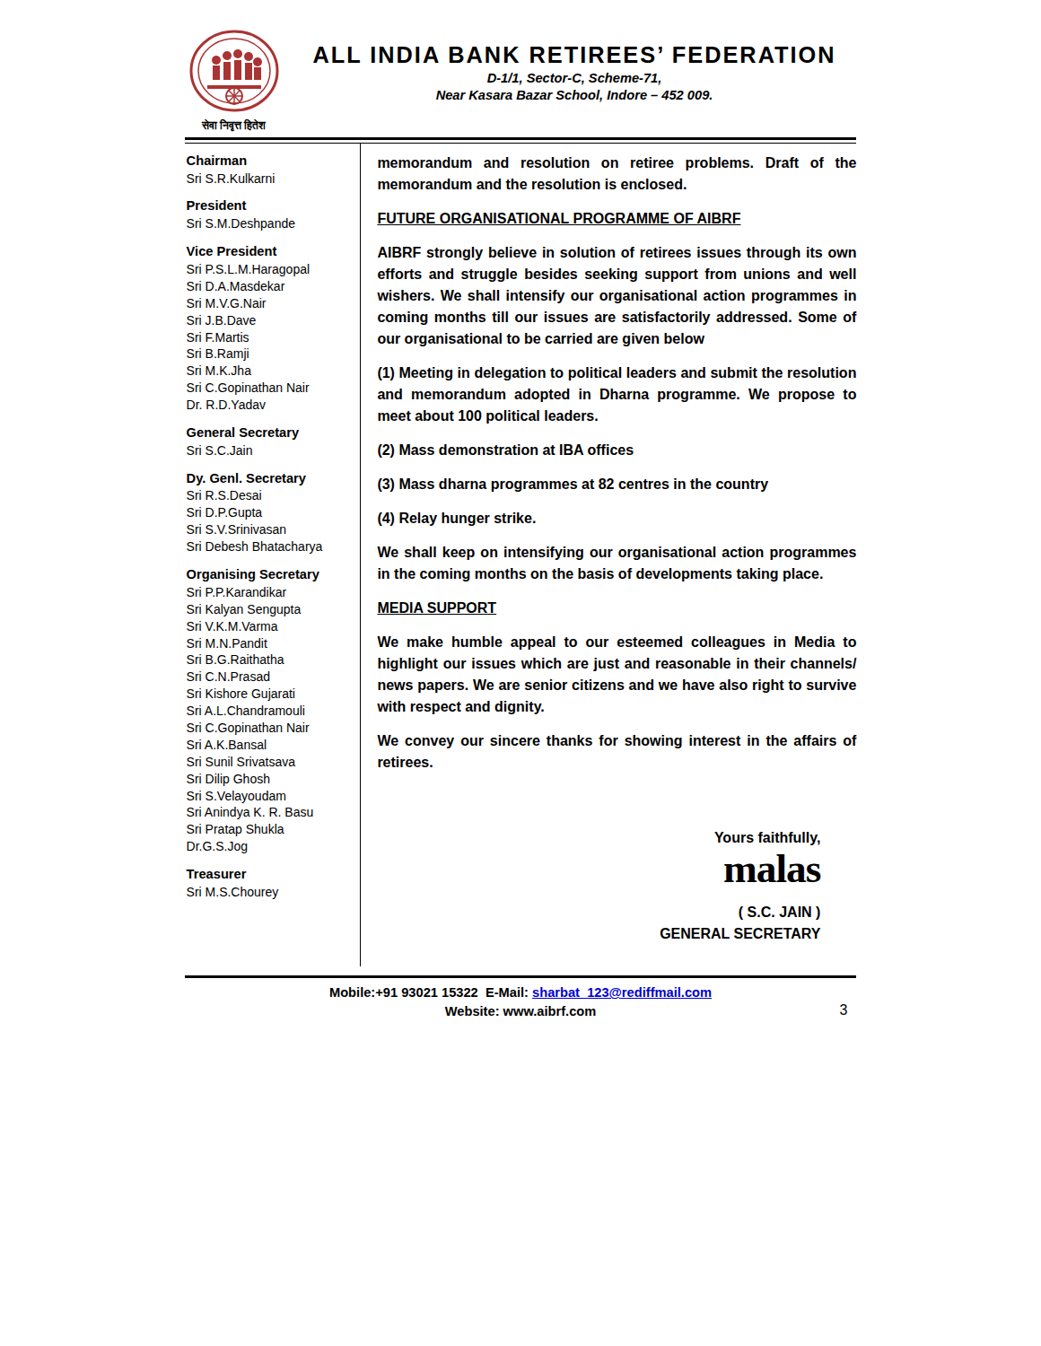सेवा निवृत्त हितेश
ALL INDIA BANK RETIREES’ FEDERATION
D-1/1, Sector-C, Scheme-71,
Near Kasara Bazar School, Indore – 452 009.
Chairman
Sri S.R.Kulkarni
President
Sri S.M.Deshpande
Vice President
Sri P.S.L.M.Haragopal
Sri D.A.Masdekar
Sri M.V.G.Nair
Sri J.B.Dave
Sri F.Martis
Sri B.Ramji
Sri M.K.Jha
Sri C.Gopinathan Nair
Dr. R.D.Yadav
General Secretary
Sri S.C.Jain
Dy. Genl. Secretary
Sri R.S.Desai
Sri D.P.Gupta
Sri S.V.Srinivasan
Sri Debesh Bhatacharya
Organising Secretary
Sri P.P.Karandikar
Sri Kalyan Sengupta
Sri V.K.M.Varma
Sri M.N.Pandit
Sri B.G.Raithatha
Sri C.N.Prasad
Sri Kishore Gujarati
Sri A.L.Chandramouli
Sri C.Gopinathan Nair
Sri A.K.Bansal
Sri Sunil Srivatsava
Sri Dilip Ghosh
Sri S.Velayoudam
Sri Anindya K. R. Basu
Sri Pratap Shukla
Dr.G.S.Jog
Treasurer
Sri M.S.Chourey
memorandum and resolution on retiree problems. Draft of the memorandum and the resolution is enclosed.
FUTURE ORGANISATIONAL PROGRAMME OF AIBRF
AIBRF strongly believe in solution of retirees issues through its own efforts and struggle besides seeking support from unions and well wishers. We shall intensify our organisational action programmes in coming months till our issues are satisfactorily addressed. Some of our organisational to be carried are given below
(1) Meeting in delegation to political leaders and submit the resolution and memorandum adopted in Dharna programme. We propose to meet about 100 political leaders.
(2) Mass demonstration at IBA offices
(3) Mass dharna programmes at 82 centres in the country
(4) Relay hunger strike.
We shall keep on intensifying our organisational action programmes in the coming months on the basis of developments taking place.
MEDIA SUPPORT
We make humble appeal to our esteemed colleagues in Media to highlight our issues which are just and reasonable in their channels/ news papers. We are senior citizens and we have also right to survive with respect and dignity.
We convey our sincere thanks for showing interest in the affairs of retirees.
Yours faithfully,
malas
( S.C. JAIN )
GENERAL SECRETARY
Mobile:+91 93021 15322 E-Mail: sharbat_123@rediffmail.com
Website: www.aibrf.com
3